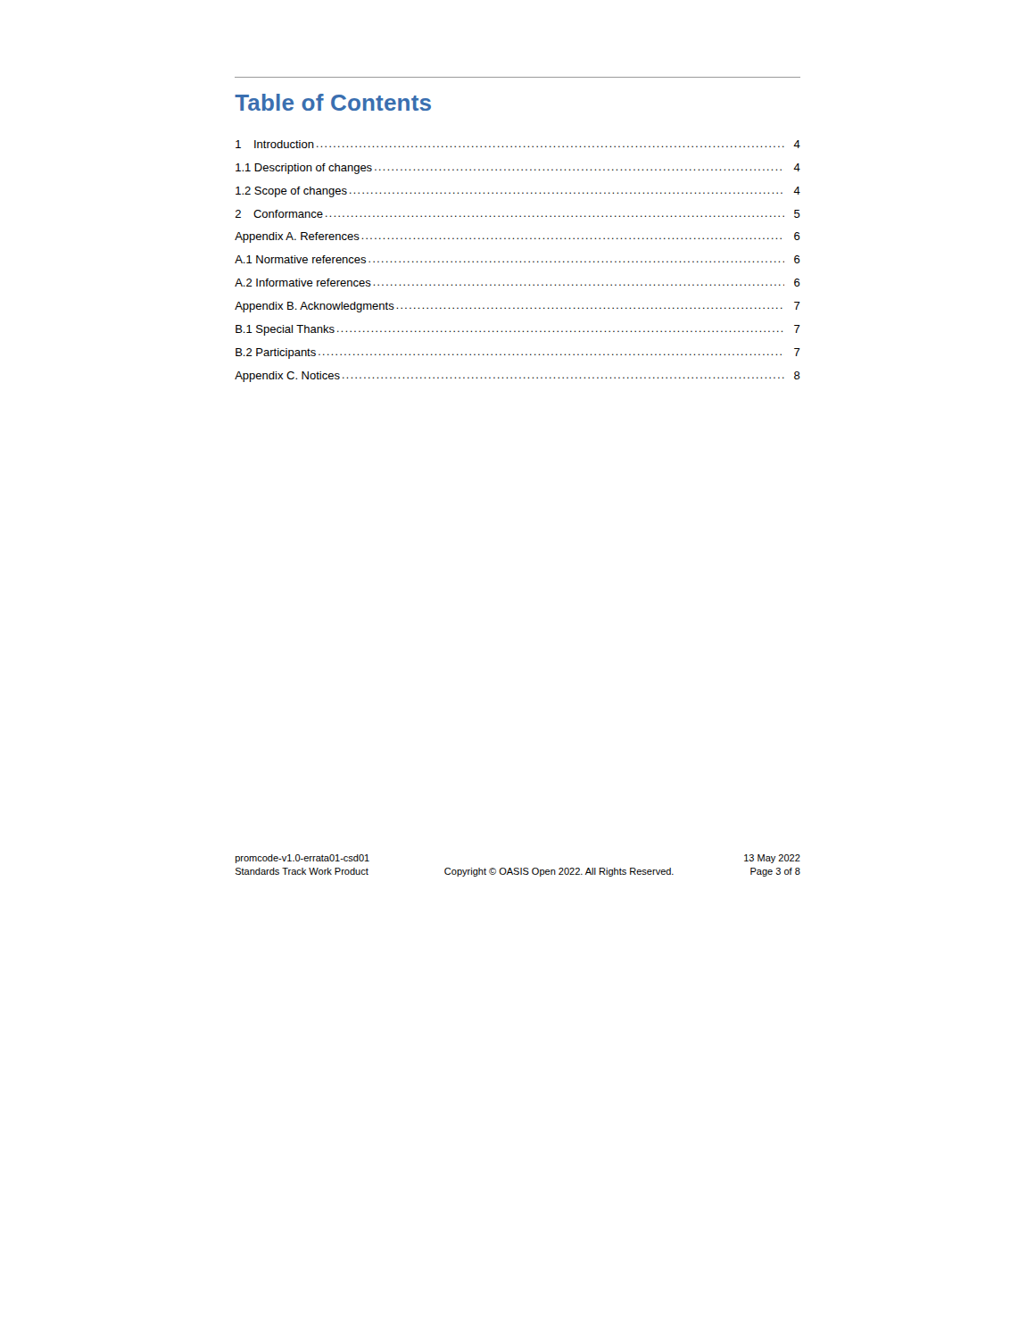Table of Contents
1 Introduction ........................................................................................................................... 4
1.1 Description of changes ....................................................................................................... 4
1.2 Scope of changes .............................................................................................................. 4
2 Conformance ......................................................................................................................... 5
Appendix A. References ............................................................................................................. 6
A.1 Normative references ......................................................................................................... 6
A.2 Informative references ....................................................................................................... 6
Appendix B. Acknowledgments ................................................................................................. 7
B.1 Special Thanks ................................................................................................................ 7
B.2 Participants .................................................................................................................... 7
Appendix C. Notices .................................................................................................................. 8
promcode-v1.0-errata01-csd01 13 May 2022
Standards Track Work Product Copyright © OASIS Open 2022. All Rights Reserved. Page 3 of 8